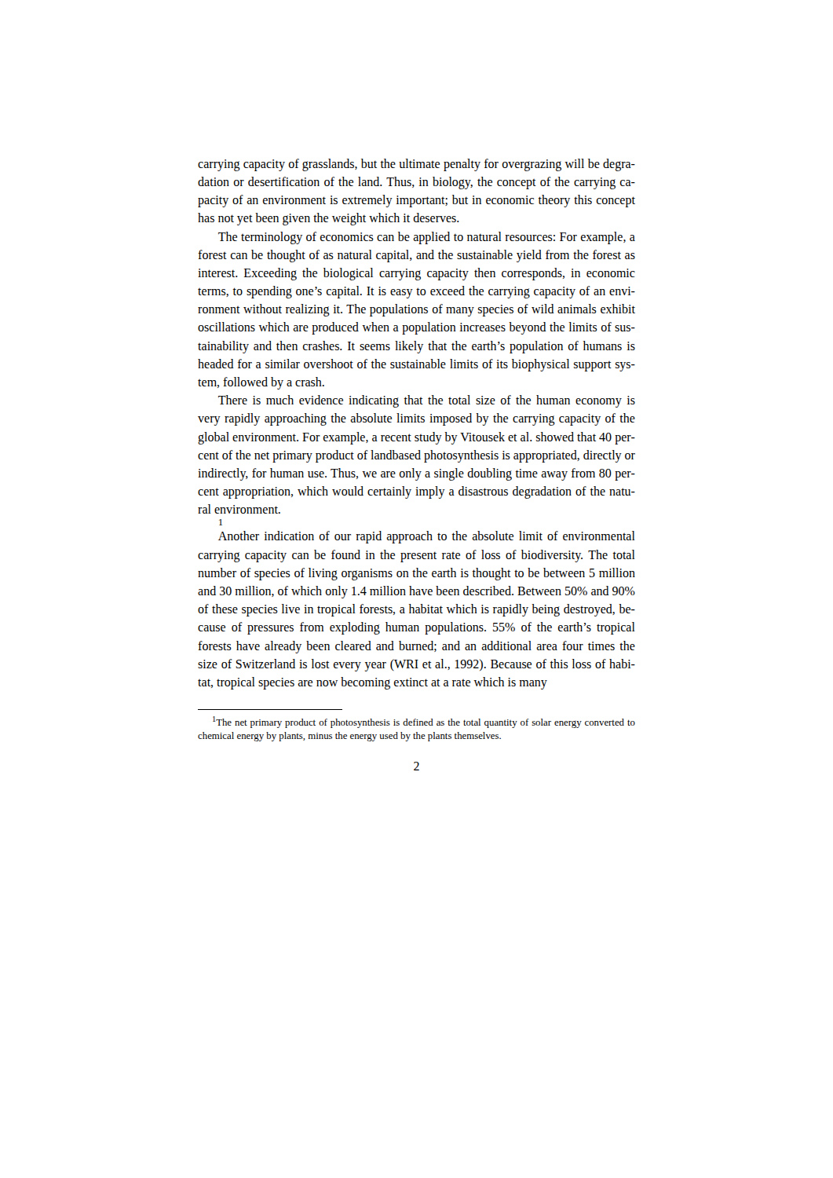carrying capacity of grasslands, but the ultimate penalty for overgrazing will be degradation or desertification of the land. Thus, in biology, the concept of the carrying capacity of an environment is extremely important; but in economic theory this concept has not yet been given the weight which it deserves.
The terminology of economics can be applied to natural resources: For example, a forest can be thought of as natural capital, and the sustainable yield from the forest as interest. Exceeding the biological carrying capacity then corresponds, in economic terms, to spending one’s capital. It is easy to exceed the carrying capacity of an environment without realizing it. The populations of many species of wild animals exhibit oscillations which are produced when a population increases beyond the limits of sustainability and then crashes. It seems likely that the earth’s population of humans is headed for a similar overshoot of the sustainable limits of its biophysical support system, followed by a crash.
There is much evidence indicating that the total size of the human economy is very rapidly approaching the absolute limits imposed by the carrying capacity of the global environment. For example, a recent study by Vitousek et al. showed that 40 percent of the net primary product of landbased photosynthesis is appropriated, directly or indirectly, for human use. Thus, we are only a single doubling time away from 80 percent appropriation, which would certainly imply a disastrous degradation of the natural environment.1
Another indication of our rapid approach to the absolute limit of environmental carrying capacity can be found in the present rate of loss of biodiversity. The total number of species of living organisms on the earth is thought to be between 5 million and 30 million, of which only 1.4 million have been described. Between 50% and 90% of these species live in tropical forests, a habitat which is rapidly being destroyed, because of pressures from exploding human populations. 55% of the earth’s tropical forests have already been cleared and burned; and an additional area four times the size of Switzerland is lost every year (WRI et al., 1992). Because of this loss of habitat, tropical species are now becoming extinct at a rate which is many
1The net primary product of photosynthesis is defined as the total quantity of solar energy converted to chemical energy by plants, minus the energy used by the plants themselves.
2